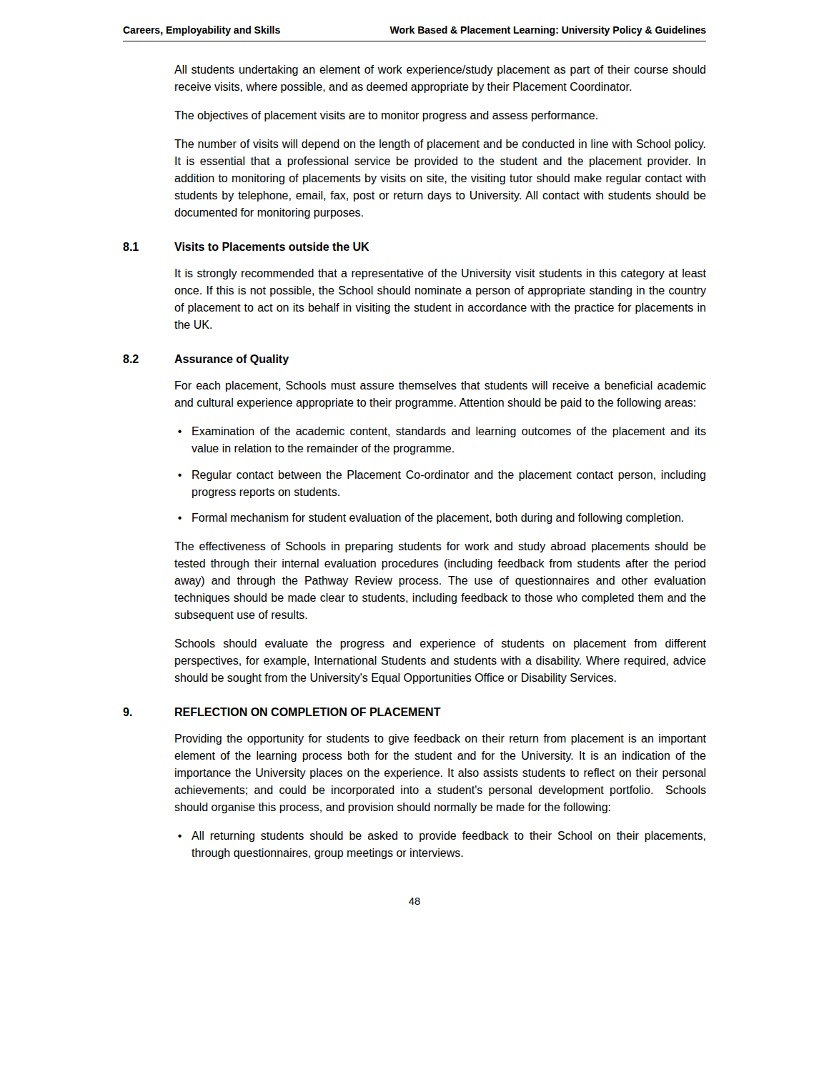Careers, Employability and Skills Work Based & Placement Learning: University Policy & Guidelines
All students undertaking an element of work experience/study placement as part of their course should receive visits, where possible, and as deemed appropriate by their Placement Coordinator.
The objectives of placement visits are to monitor progress and assess performance.
The number of visits will depend on the length of placement and be conducted in line with School policy. It is essential that a professional service be provided to the student and the placement provider. In addition to monitoring of placements by visits on site, the visiting tutor should make regular contact with students by telephone, email, fax, post or return days to University. All contact with students should be documented for monitoring purposes.
8.1 Visits to Placements outside the UK
It is strongly recommended that a representative of the University visit students in this category at least once. If this is not possible, the School should nominate a person of appropriate standing in the country of placement to act on its behalf in visiting the student in accordance with the practice for placements in the UK.
8.2 Assurance of Quality
For each placement, Schools must assure themselves that students will receive a beneficial academic and cultural experience appropriate to their programme. Attention should be paid to the following areas:
Examination of the academic content, standards and learning outcomes of the placement and its value in relation to the remainder of the programme.
Regular contact between the Placement Co-ordinator and the placement contact person, including progress reports on students.
Formal mechanism for student evaluation of the placement, both during and following completion.
The effectiveness of Schools in preparing students for work and study abroad placements should be tested through their internal evaluation procedures (including feedback from students after the period away) and through the Pathway Review process. The use of questionnaires and other evaluation techniques should be made clear to students, including feedback to those who completed them and the subsequent use of results.
Schools should evaluate the progress and experience of students on placement from different perspectives, for example, International Students and students with a disability. Where required, advice should be sought from the University's Equal Opportunities Office or Disability Services.
9. REFLECTION ON COMPLETION OF PLACEMENT
Providing the opportunity for students to give feedback on their return from placement is an important element of the learning process both for the student and for the University. It is an indication of the importance the University places on the experience. It also assists students to reflect on their personal achievements; and could be incorporated into a student's personal development portfolio. Schools should organise this process, and provision should normally be made for the following:
All returning students should be asked to provide feedback to their School on their placements, through questionnaires, group meetings or interviews.
48